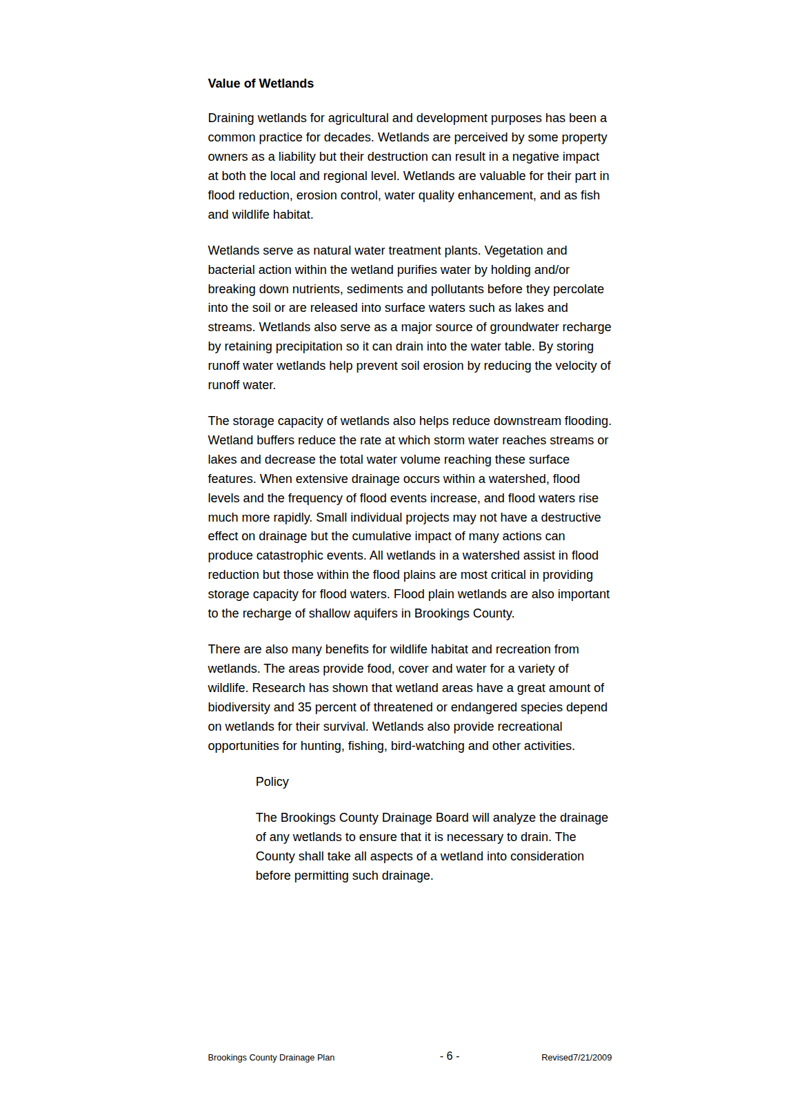Value of Wetlands
Draining wetlands for agricultural and development purposes has been a common practice for decades. Wetlands are perceived by some property owners as a liability but their destruction can result in a negative impact at both the local and regional level. Wetlands are valuable for their part in flood reduction, erosion control, water quality enhancement, and as fish and wildlife habitat.
Wetlands serve as natural water treatment plants. Vegetation and bacterial action within the wetland purifies water by holding and/or breaking down nutrients, sediments and pollutants before they percolate into the soil or are released into surface waters such as lakes and streams. Wetlands also serve as a major source of groundwater recharge by retaining precipitation so it can drain into the water table. By storing runoff water wetlands help prevent soil erosion by reducing the velocity of runoff water.
The storage capacity of wetlands also helps reduce downstream flooding. Wetland buffers reduce the rate at which storm water reaches streams or lakes and decrease the total water volume reaching these surface features. When extensive drainage occurs within a watershed, flood levels and the frequency of flood events increase, and flood waters rise much more rapidly. Small individual projects may not have a destructive effect on drainage but the cumulative impact of many actions can produce catastrophic events. All wetlands in a watershed assist in flood reduction but those within the flood plains are most critical in providing storage capacity for flood waters. Flood plain wetlands are also important to the recharge of shallow aquifers in Brookings County.
There are also many benefits for wildlife habitat and recreation from wetlands. The areas provide food, cover and water for a variety of wildlife. Research has shown that wetland areas have a great amount of biodiversity and 35 percent of threatened or endangered species depend on wetlands for their survival. Wetlands also provide recreational opportunities for hunting, fishing, bird-watching and other activities.
Policy
The Brookings County Drainage Board will analyze the drainage of any wetlands to ensure that it is necessary to drain. The County shall take all aspects of a wetland into consideration before permitting such drainage.
Brookings County Drainage Plan
- 6 -
Revised7/21/2009